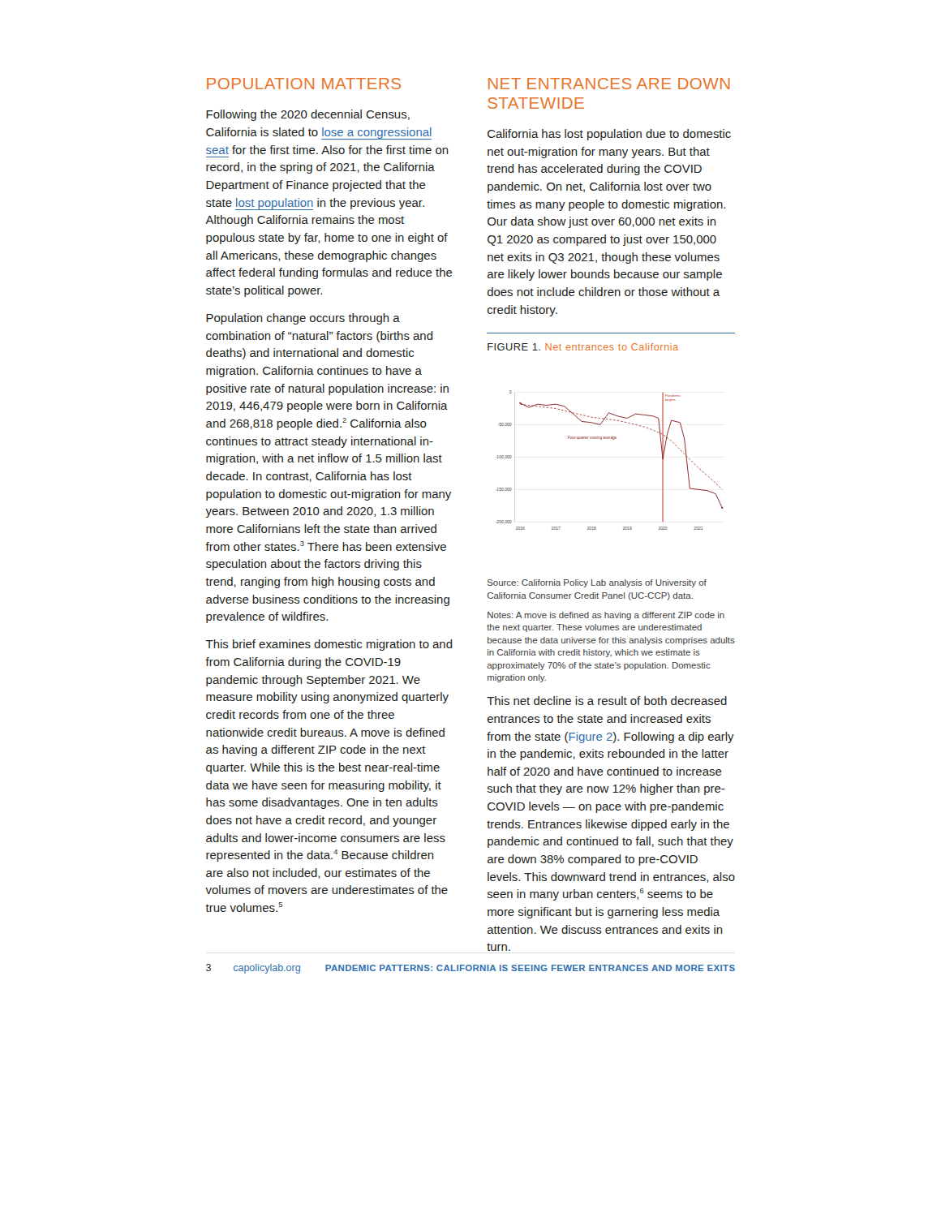Population Matters
Following the 2020 decennial Census, California is slated to lose a congressional seat for the first time. Also for the first time on record, in the spring of 2021, the California Department of Finance projected that the state lost population in the previous year. Although California remains the most populous state by far, home to one in eight of all Americans, these demographic changes affect federal funding formulas and reduce the state’s political power.
Population change occurs through a combination of “natural” factors (births and deaths) and international and domestic migration. California continues to have a positive rate of natural population increase: in 2019, 446,479 people were born in California and 268,818 people died.2 California also continues to attract steady international in-migration, with a net inflow of 1.5 million last decade. In contrast, California has lost population to domestic out-migration for many years. Between 2010 and 2020, 1.3 million more Californians left the state than arrived from other states.3 There has been extensive speculation about the factors driving this trend, ranging from high housing costs and adverse business conditions to the increasing prevalence of wildfires.
This brief examines domestic migration to and from California during the COVID-19 pandemic through September 2021. We measure mobility using anonymized quarterly credit records from one of the three nationwide credit bureaus. A move is defined as having a different ZIP code in the next quarter. While this is the best near-real-time data we have seen for measuring mobility, it has some disadvantages. One in ten adults does not have a credit record, and younger adults and lower-income consumers are less represented in the data.4 Because children are also not included, our estimates of the volumes of movers are underestimates of the true volumes.5
Net Entrances Are Down Statewide
California has lost population due to domestic net out-migration for many years. But that trend has accelerated during the COVID pandemic. On net, California lost over two times as many people to domestic migration. Our data show just over 60,000 net exits in Q1 2020 as compared to just over 150,000 net exits in Q3 2021, though these volumes are likely lower bounds because our sample does not include children or those without a credit history.
Figure 1. Net entrances to California
0 -50,000 -100,000 -150,000 -200,000 2016 2017 2018 2019 2020 2021 Pandemic begins Four-quarter moving average
Source: California Policy Lab analysis of University of California Consumer Credit Panel (UC-CCP) data.
Notes: A move is defined as having a different ZIP code in the next quarter. These volumes are underestimated because the data universe for this analysis comprises adults in California with credit history, which we estimate is approximately 70% of the state’s population. Domestic migration only.
This net decline is a result of both decreased entrances to the state and increased exits from the state (Figure 2). Following a dip early in the pandemic, exits rebounded in the latter half of 2020 and have continued to increase such that they are now 12% higher than pre-COVID levels — on pace with pre-pandemic trends. Entrances likewise dipped early in the pandemic and continued to fall, such that they are down 38% compared to pre-COVID levels. This downward trend in entrances, also seen in many urban centers,6 seems to be more significant but is garnering less media attention. We discuss entrances and exits in turn.
3
capolicylab.org
Pandemic Patterns: California is Seeing Fewer Entrances and More Exits